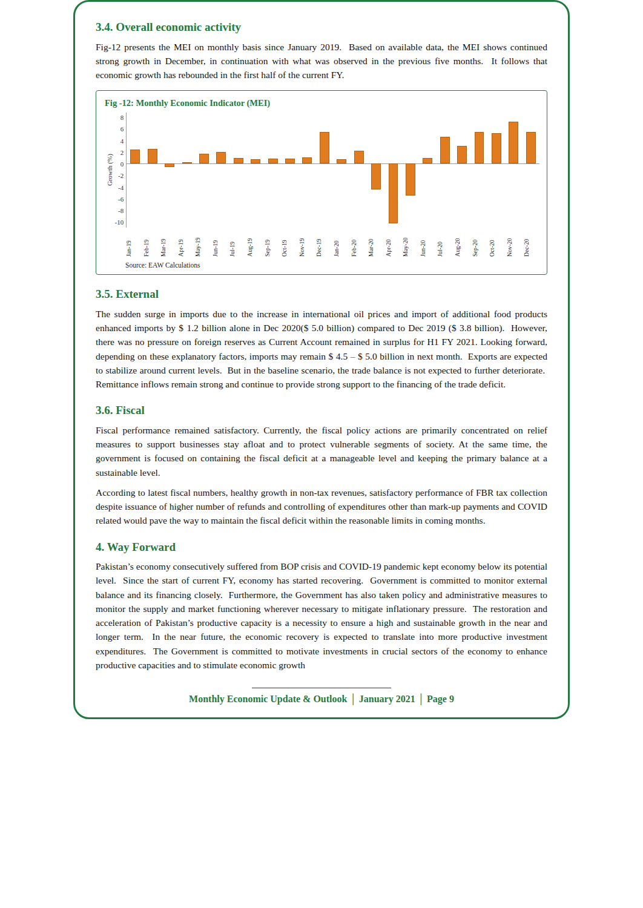3.4. Overall economic activity
Fig-12 presents the MEI on monthly basis since January 2019. Based on available data, the MEI shows continued strong growth in December, in continuation with what was observed in the previous five months. It follows that economic growth has rebounded in the first half of the current FY.
Fig -12: Monthly Economic Indicator (MEI)
Growth (%)
8
6
4
2
0
-2
-4
-6
-8
-10
Jan-19 Feb-19 Mar-19 Apr-19 May-19 Jun-19 Jul-19 Aug-19 Sep-19 Oct-19 Nov-19 Dec-19 Jan-20 Feb-20 Mar-20 Apr-20 May-20 Jun-20 Jul-20 Aug-20 Sep-20 Oct-20 Nov-20 Dec-20
Source: EAW Calculations
3.5. External
The sudden surge in imports due to the increase in international oil prices and import of additional food products enhanced imports by $ 1.2 billion alone in Dec 2020($ 5.0 billion) compared to Dec 2019 ($ 3.8 billion). However, there was no pressure on foreign reserves as Current Account remained in surplus for H1 FY 2021. Looking forward, depending on these explanatory factors, imports may remain $ 4.5 – $ 5.0 billion in next month. Exports are expected to stabilize around current levels. But in the baseline scenario, the trade balance is not expected to further deteriorate. Remittance inflows remain strong and continue to provide strong support to the financing of the trade deficit.
3.6. Fiscal
Fiscal performance remained satisfactory. Currently, the fiscal policy actions are primarily concentrated on relief measures to support businesses stay afloat and to protect vulnerable segments of society. At the same time, the government is focused on containing the fiscal deficit at a manageable level and keeping the primary balance at a sustainable level.
According to latest fiscal numbers, healthy growth in non-tax revenues, satisfactory performance of FBR tax collection despite issuance of higher number of refunds and controlling of expenditures other than mark-up payments and COVID related would pave the way to maintain the fiscal deficit within the reasonable limits in coming months.
4. Way Forward
Pakistan’s economy consecutively suffered from BOP crisis and COVID-19 pandemic kept economy below its potential level. Since the start of current FY, economy has started recovering. Government is committed to monitor external balance and its financing closely. Furthermore, the Government has also taken policy and administrative measures to monitor the supply and market functioning wherever necessary to mitigate inflationary pressure. The restoration and acceleration of Pakistan’s productive capacity is a necessity to ensure a high and sustainable growth in the near and longer term. In the near future, the economic recovery is expected to translate into more productive investment expenditures. The Government is committed to motivate investments in crucial sectors of the economy to enhance productive capacities and to stimulate economic growth
Monthly Economic Update & Outlook │ January 2021 │ Page 9